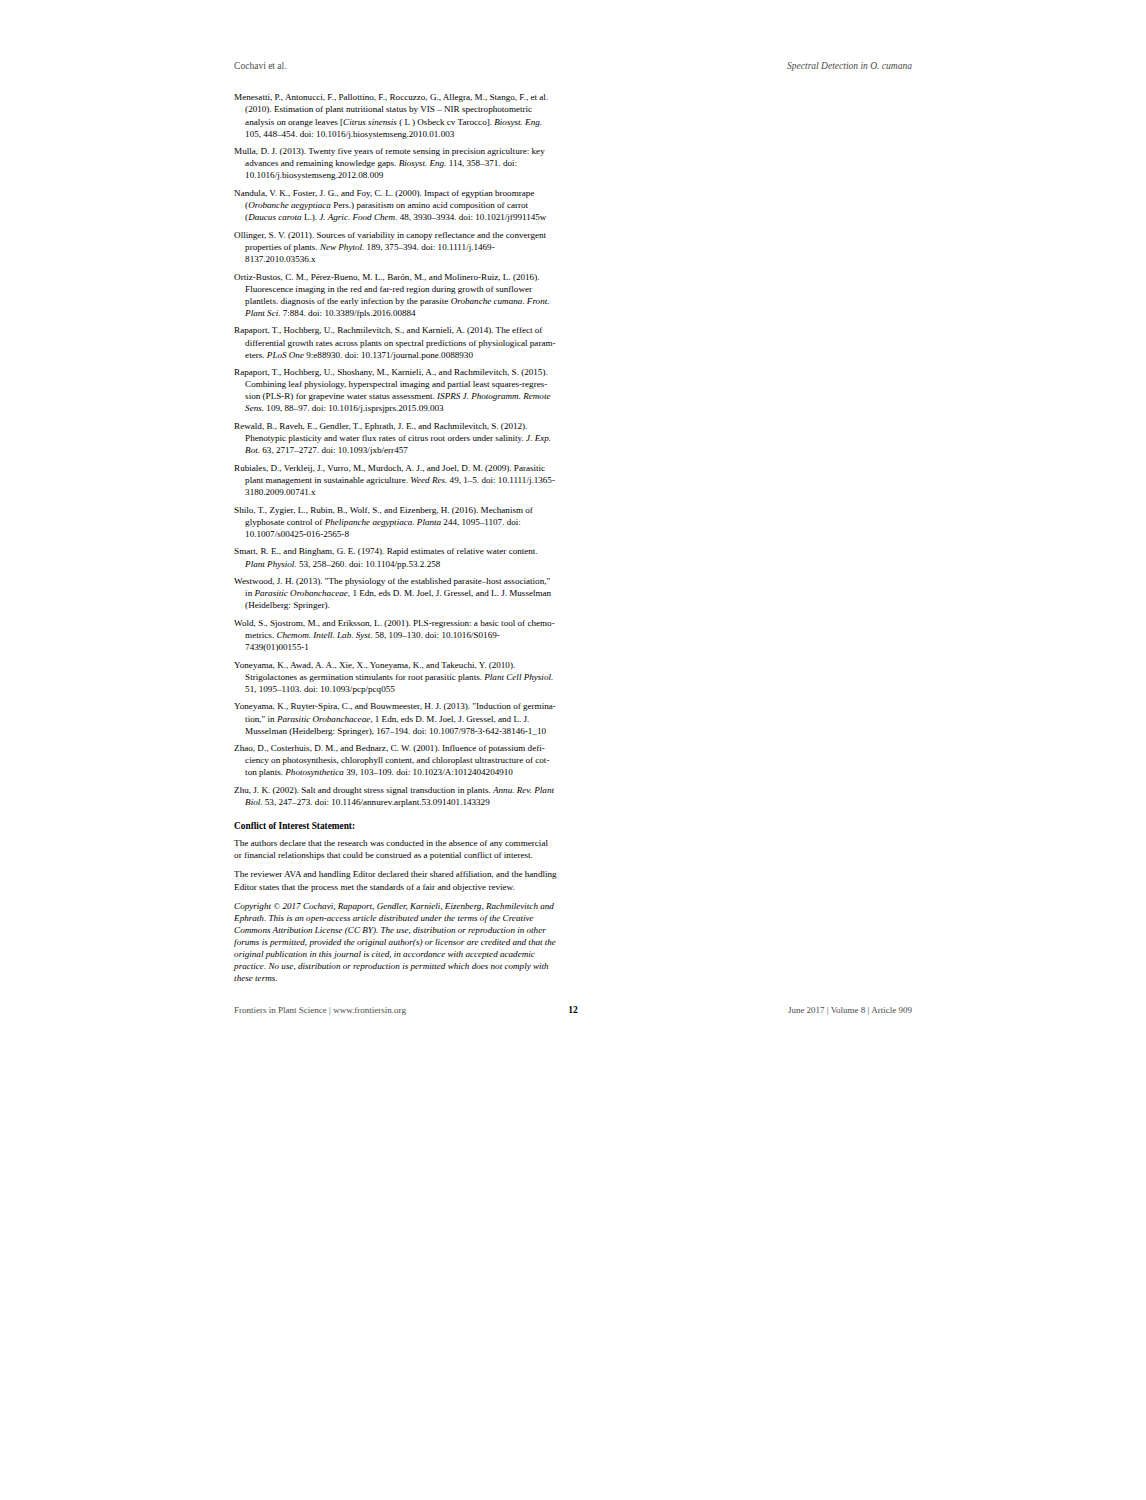Cochavi et al.
Spectral Detection in O. cumana
Menesatti, P., Antonucci, F., Pallottino, F., Roccuzzo, G., Allegra, M., Stango, F., et al. (2010). Estimation of plant nutritional status by VIS – NIR spectrophotometric analysis on orange leaves [Citrus sinensis ( L ) Osbeck cv Tarocco]. Biosyst. Eng. 105, 448–454. doi: 10.1016/j.biosystemseng.2010.01.003
Mulla, D. J. (2013). Twenty five years of remote sensing in precision agriculture: key advances and remaining knowledge gaps. Biosyst. Eng. 114, 358–371. doi: 10.1016/j.biosystemseng.2012.08.009
Nandula, V. K., Foster, J. G., and Foy, C. L. (2000). Impact of egyptian broomrape (Orobanche aegyptiaca Pers.) parasitism on amino acid composition of carrot (Daucus carota L.). J. Agric. Food Chem. 48, 3930–3934. doi: 10.1021/jf991145w
Ollinger, S. V. (2011). Sources of variability in canopy reflectance and the convergent properties of plants. New Phytol. 189, 375–394. doi: 10.1111/j.1469-8137.2010.03536.x
Ortiz-Bustos, C. M., Pérez-Bueno, M. L., Barón, M., and Molinero-Ruiz, L. (2016). Fluorescence imaging in the red and far-red region during growth of sunflower plantlets. diagnosis of the early infection by the parasite Orobanche cumana. Front. Plant Sci. 7:884. doi: 10.3389/fpls.2016.00884
Rapaport, T., Hochberg, U., Rachmilevitch, S., and Karnieli, A. (2014). The effect of differential growth rates across plants on spectral predictions of physiological parameters. PLoS One 9:e88930. doi: 10.1371/journal.pone.0088930
Rapaport, T., Hochberg, U., Shoshany, M., Karnieli, A., and Rachmilevitch, S. (2015). Combining leaf physiology, hyperspectral imaging and partial least squares-regression (PLS-R) for grapevine water status assessment. ISPRS J. Photogramm. Remote Sens. 109, 88–97. doi: 10.1016/j.isprsjprs.2015.09.003
Rewald, B., Raveh, E., Gendler, T., Ephrath, J. E., and Rachmilevitch, S. (2012). Phenotypic plasticity and water flux rates of citrus root orders under salinity. J. Exp. Bot. 63, 2717–2727. doi: 10.1093/jxb/err457
Rubiales, D., Verkleij, J., Vurro, M., Murdoch, A. J., and Joel, D. M. (2009). Parasitic plant management in sustainable agriculture. Weed Res. 49, 1–5. doi: 10.1111/j.1365-3180.2009.00741.x
Shilo, T., Zygier, L., Rubin, B., Wolf, S., and Eizenberg, H. (2016). Mechanism of glyphosate control of Phelipanche aegyptiaca. Planta 244, 1095–1107. doi: 10.1007/s00425-016-2565-8
Smart, R. E., and Bingham, G. E. (1974). Rapid estimates of relative water content. Plant Physiol. 53, 258–260. doi: 10.1104/pp.53.2.258
Westwood, J. H. (2013). "The physiology of the established parasite–host association," in Parasitic Orobanchaceae, 1 Edn, eds D. M. Joel, J. Gressel, and L. J. Musselman (Heidelberg: Springer).
Wold, S., Sjostrom, M., and Eriksson, L. (2001). PLS-regression: a basic tool of chemometrics. Chemom. Intell. Lab. Syst. 58, 109–130. doi: 10.1016/S0169-7439(01)00155-1
Yoneyama, K., Awad, A. A., Xie, X., Yoneyama, K., and Takeuchi, Y. (2010). Strigolactones as germination stimulants for root parasitic plants. Plant Cell Physiol. 51, 1095–1103. doi: 10.1093/pcp/pcq055
Yoneyama, K., Ruyter-Spira, C., and Bouwmeester, H. J. (2013). "Induction of germination," in Parasitic Orobanchaceae, 1 Edn, eds D. M. Joel, J. Gressel, and L. J. Musselman (Heidelberg: Springer), 167–194. doi: 10.1007/978-3-642-38146-1_10
Zhao, D., Costerhuis, D. M., and Bednarz, C. W. (2001). Influence of potassium deficiency on photosynthesis, chlorophyll content, and chloroplast ultrastructure of cotton plants. Photosynthetica 39, 103–109. doi: 10.1023/A:1012404204910
Zhu, J. K. (2002). Salt and drought stress signal transduction in plants. Annu. Rev. Plant Biol. 53, 247–273. doi: 10.1146/annurev.arplant.53.091401.143329
Conflict of Interest Statement:
The authors declare that the research was conducted in the absence of any commercial or financial relationships that could be construed as a potential conflict of interest.
The reviewer AVA and handling Editor declared their shared affiliation, and the handling Editor states that the process met the standards of a fair and objective review.
Copyright © 2017 Cochavi, Rapaport, Gendler, Karnieli, Eizenberg, Rachmilevitch and Ephrath. This is an open-access article distributed under the terms of the Creative Commons Attribution License (CC BY). The use, distribution or reproduction in other forums is permitted, provided the original author(s) or licensor are credited and that the original publication in this journal is cited, in accordance with accepted academic practice. No use, distribution or reproduction is permitted which does not comply with these terms.
Frontiers in Plant Science | www.frontiersin.org
12
June 2017 | Volume 8 | Article 909